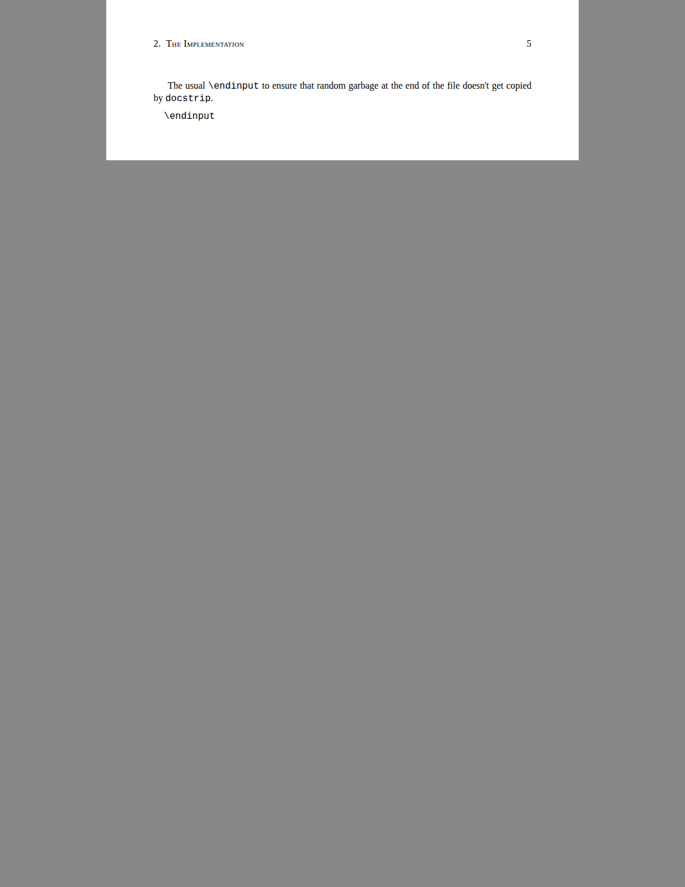2. The Implementation 5
The usual \endinput to ensure that random garbage at the end of the file doesn't get copied by docstrip.
\endinput